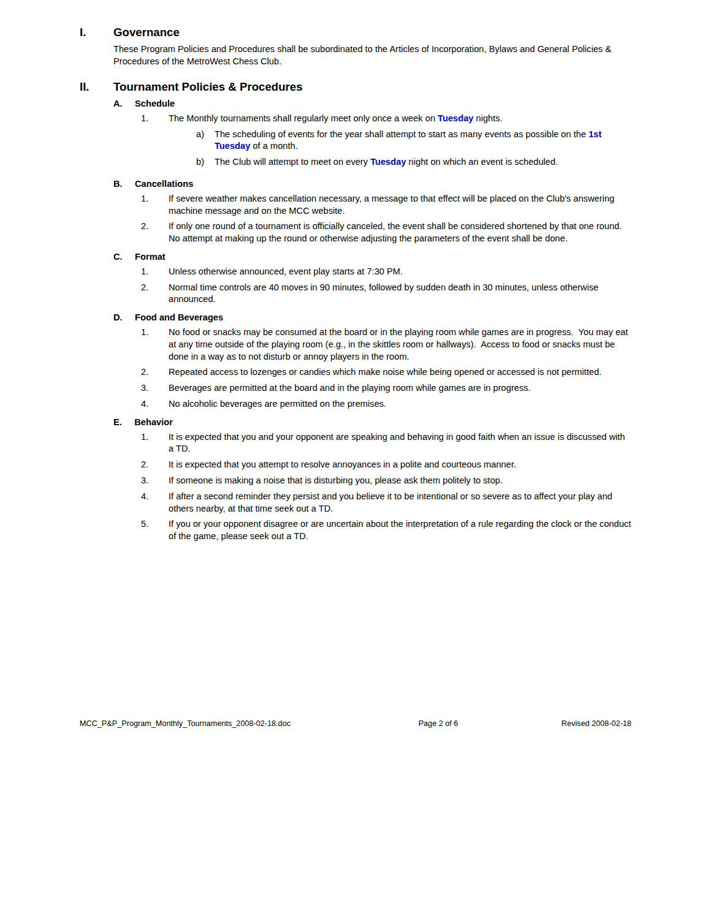I. Governance
These Program Policies and Procedures shall be subordinated to the Articles of Incorporation, Bylaws and General Policies & Procedures of the MetroWest Chess Club.
II. Tournament Policies & Procedures
A. Schedule
1.
The Monthly tournaments shall regularly meet only once a week on Tuesday nights.
a)
The scheduling of events for the year shall attempt to start as many events as possible on the 1st Tuesday of a month.
b)
The Club will attempt to meet on every Tuesday night on which an event is scheduled.
B. Cancellations
1.
If severe weather makes cancellation necessary, a message to that effect will be placed on the Club's answering machine message and on the MCC website.
2.
If only one round of a tournament is officially canceled, the event shall be considered shortened by that one round. No attempt at making up the round or otherwise adjusting the parameters of the event shall be done.
C. Format
1.
Unless otherwise announced, event play starts at 7:30 PM.
2.
Normal time controls are 40 moves in 90 minutes, followed by sudden death in 30 minutes, unless otherwise announced.
D. Food and Beverages
1.
No food or snacks may be consumed at the board or in the playing room while games are in progress. You may eat at any time outside of the playing room (e.g., in the skittles room or hallways). Access to food or snacks must be done in a way as to not disturb or annoy players in the room.
2.
Repeated access to lozenges or candies which make noise while being opened or accessed is not permitted.
3.
Beverages are permitted at the board and in the playing room while games are in progress.
4.
No alcoholic beverages are permitted on the premises.
E. Behavior
1.
It is expected that you and your opponent are speaking and behaving in good faith when an issue is discussed with a TD.
2.
It is expected that you attempt to resolve annoyances in a polite and courteous manner.
3.
If someone is making a noise that is disturbing you, please ask them politely to stop.
4.
If after a second reminder they persist and you believe it to be intentional or so severe as to affect your play and others nearby, at that time seek out a TD.
5.
If you or your opponent disagree or are uncertain about the interpretation of a rule regarding the clock or the conduct of the game, please seek out a TD.
MCC_P&P_Program_Monthly_Tournaments_2008-02-18.doc
Page 2 of 6
Revised 2008-02-18